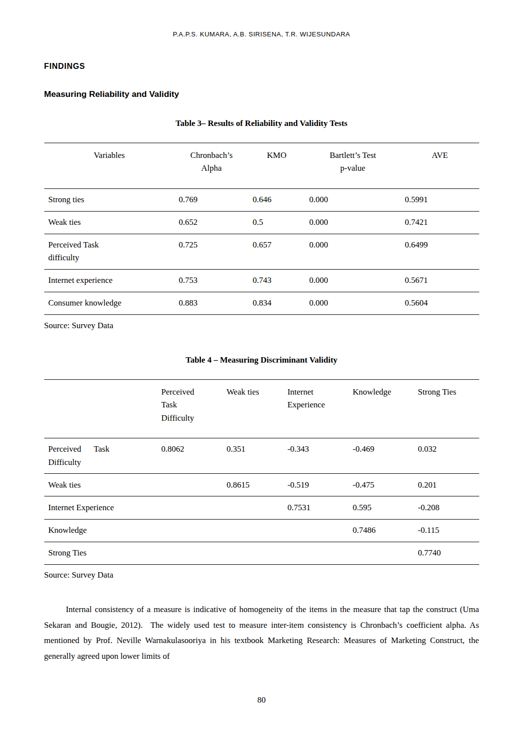P.A.P.S. KUMARA, A.B. SIRISENA, T.R. WIJESUNDARA
FINDINGS
Measuring Reliability and Validity
Table 3– Results of Reliability and Validity Tests
| Variables | Chronbach’s Alpha | KMO | Bartlett’s Test p-value | AVE |
| --- | --- | --- | --- | --- |
| Strong ties | 0.769 | 0.646 | 0.000 | 0.5991 |
| Weak ties | 0.652 | 0.5 | 0.000 | 0.7421 |
| Perceived Task difficulty | 0.725 | 0.657 | 0.000 | 0.6499 |
| Internet experience | 0.753 | 0.743 | 0.000 | 0.5671 |
| Consumer knowledge | 0.883 | 0.834 | 0.000 | 0.5604 |
Source: Survey Data
Table 4 – Measuring Discriminant Validity
| | Perceived Task Difficulty | Weak ties | Internet Experience | Knowledge | Strong Ties |
| --- | --- | --- | --- | --- | --- |
| Perceived Task Difficulty | 0.8062 | 0.351 | -0.343 | -0.469 | 0.032 |
| Weak ties | | 0.8615 | -0.519 | -0.475 | 0.201 |
| Internet Experience | | | 0.7531 | 0.595 | -0.208 |
| Knowledge | | | | 0.7486 | -0.115 |
| Strong Ties | | | | | 0.7740 |
Source: Survey Data
Internal consistency of a measure is indicative of homogeneity of the items in the measure that tap the construct (Uma Sekaran and Bougie, 2012). The widely used test to measure inter-item consistency is Chronbach’s coefficient alpha. As mentioned by Prof. Neville Warnakulasooriya in his textbook Marketing Research: Measures of Marketing Construct, the generally agreed upon lower limits of
80